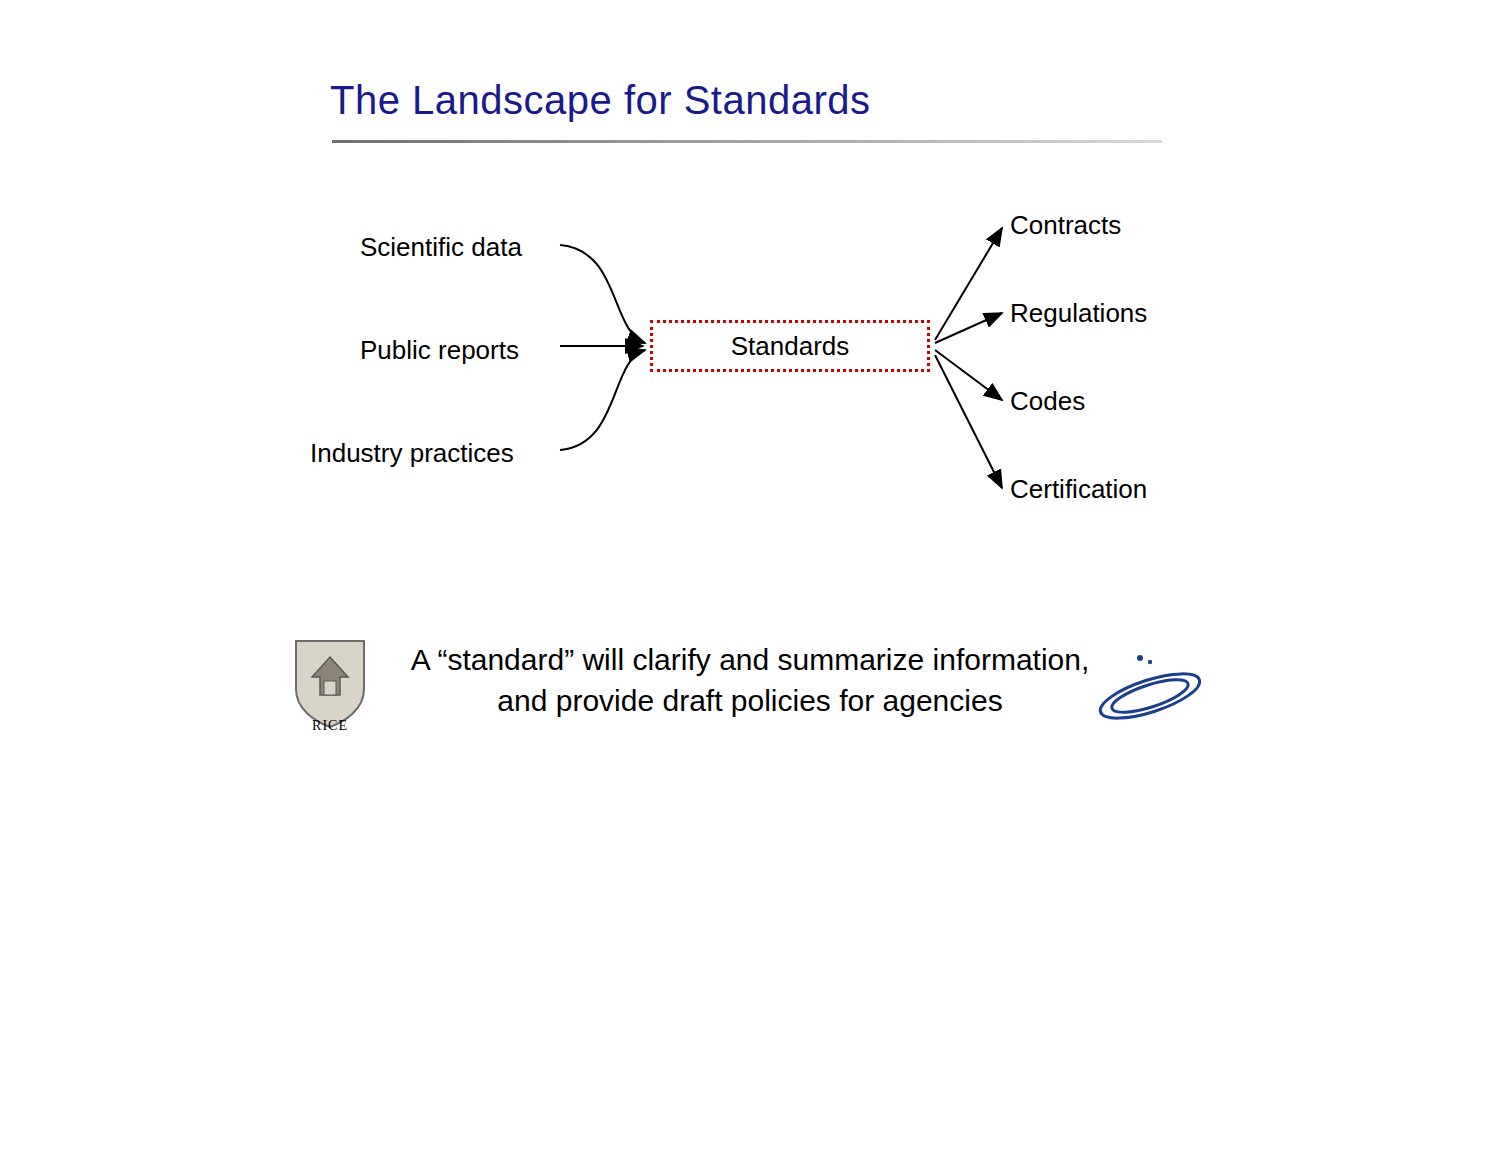The Landscape for Standards
Scientific data
Public reports
Industry practices
Standards
Contracts
Regulations
Codes
Certification
A “standard” will clarify and summarize information,
and provide draft policies for agencies
RICE